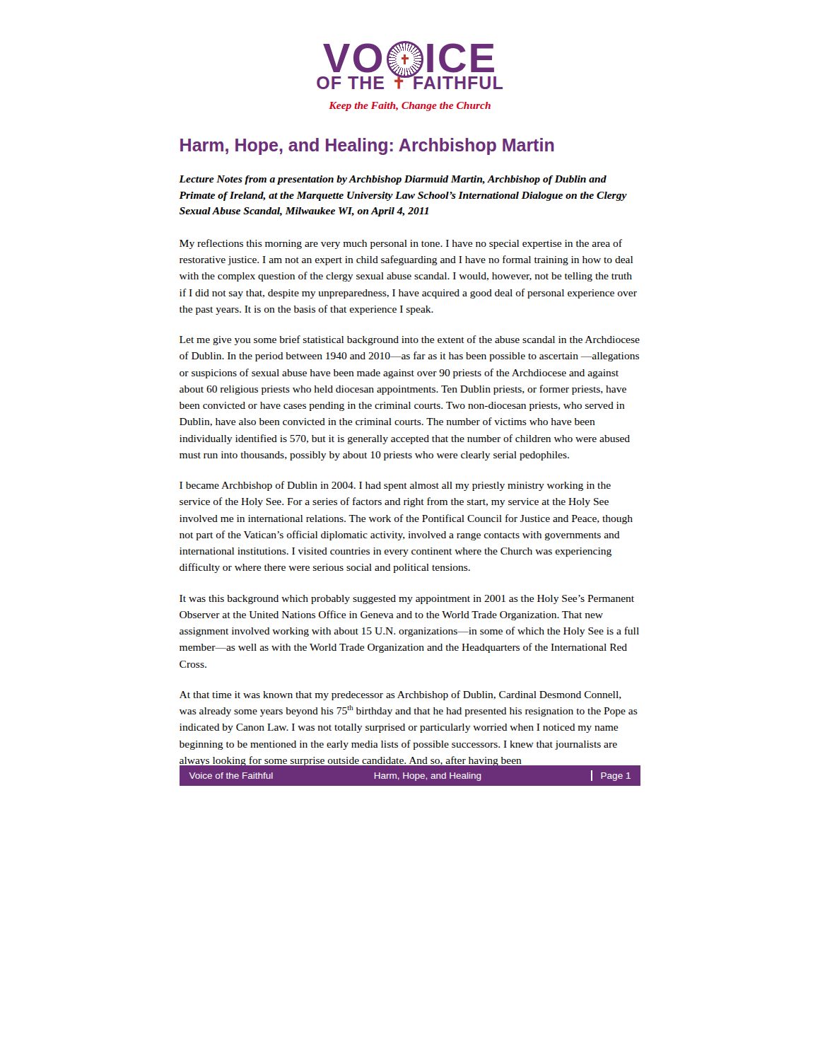VO ICE
OF THE ✝ FAITHFUL
Keep the Faith, Change the Church
Harm, Hope, and Healing: Archbishop Martin
Lecture Notes from a presentation by Archbishop Diarmuid Martin, Archbishop of Dublin and Primate of Ireland, at the Marquette University Law School’s International Dialogue on the Clergy Sexual Abuse Scandal, Milwaukee WI, on April 4, 2011
My reflections this morning are very much personal in tone. I have no special expertise in the area of restorative justice. I am not an expert in child safeguarding and I have no formal training in how to deal with the complex question of the clergy sexual abuse scandal. I would, however, not be telling the truth if I did not say that, despite my unpreparedness, I have acquired a good deal of personal experience over the past years. It is on the basis of that experience I speak.
Let me give you some brief statistical background into the extent of the abuse scandal in the Archdiocese of Dublin. In the period between 1940 and 2010—as far as it has been possible to ascertain —allegations or suspicions of sexual abuse have been made against over 90 priests of the Archdiocese and against about 60 religious priests who held diocesan appointments. Ten Dublin priests, or former priests, have been convicted or have cases pending in the criminal courts. Two non-diocesan priests, who served in Dublin, have also been convicted in the criminal courts. The number of victims who have been individually identified is 570, but it is generally accepted that the number of children who were abused must run into thousands, possibly by about 10 priests who were clearly serial pedophiles.
I became Archbishop of Dublin in 2004. I had spent almost all my priestly ministry working in the service of the Holy See. For a series of factors and right from the start, my service at the Holy See involved me in international relations. The work of the Pontifical Council for Justice and Peace, though not part of the Vatican’s official diplomatic activity, involved a range contacts with governments and international institutions. I visited countries in every continent where the Church was experiencing difficulty or where there were serious social and political tensions.
It was this background which probably suggested my appointment in 2001 as the Holy See’s Permanent Observer at the United Nations Office in Geneva and to the World Trade Organization. That new assignment involved working with about 15 U.N. organizations—in some of which the Holy See is a full member—as well as with the World Trade Organization and the Headquarters of the International Red Cross.
At that time it was known that my predecessor as Archbishop of Dublin, Cardinal Desmond Connell, was already some years beyond his 75th birthday and that he had presented his resignation to the Pope as indicated by Canon Law. I was not totally surprised or particularly worried when I noticed my name beginning to be mentioned in the early media lists of possible successors. I knew that journalists are always looking for some surprise outside candidate. And so, after having been
Voice of the Faithful
Harm, Hope, and Healing
Page 1